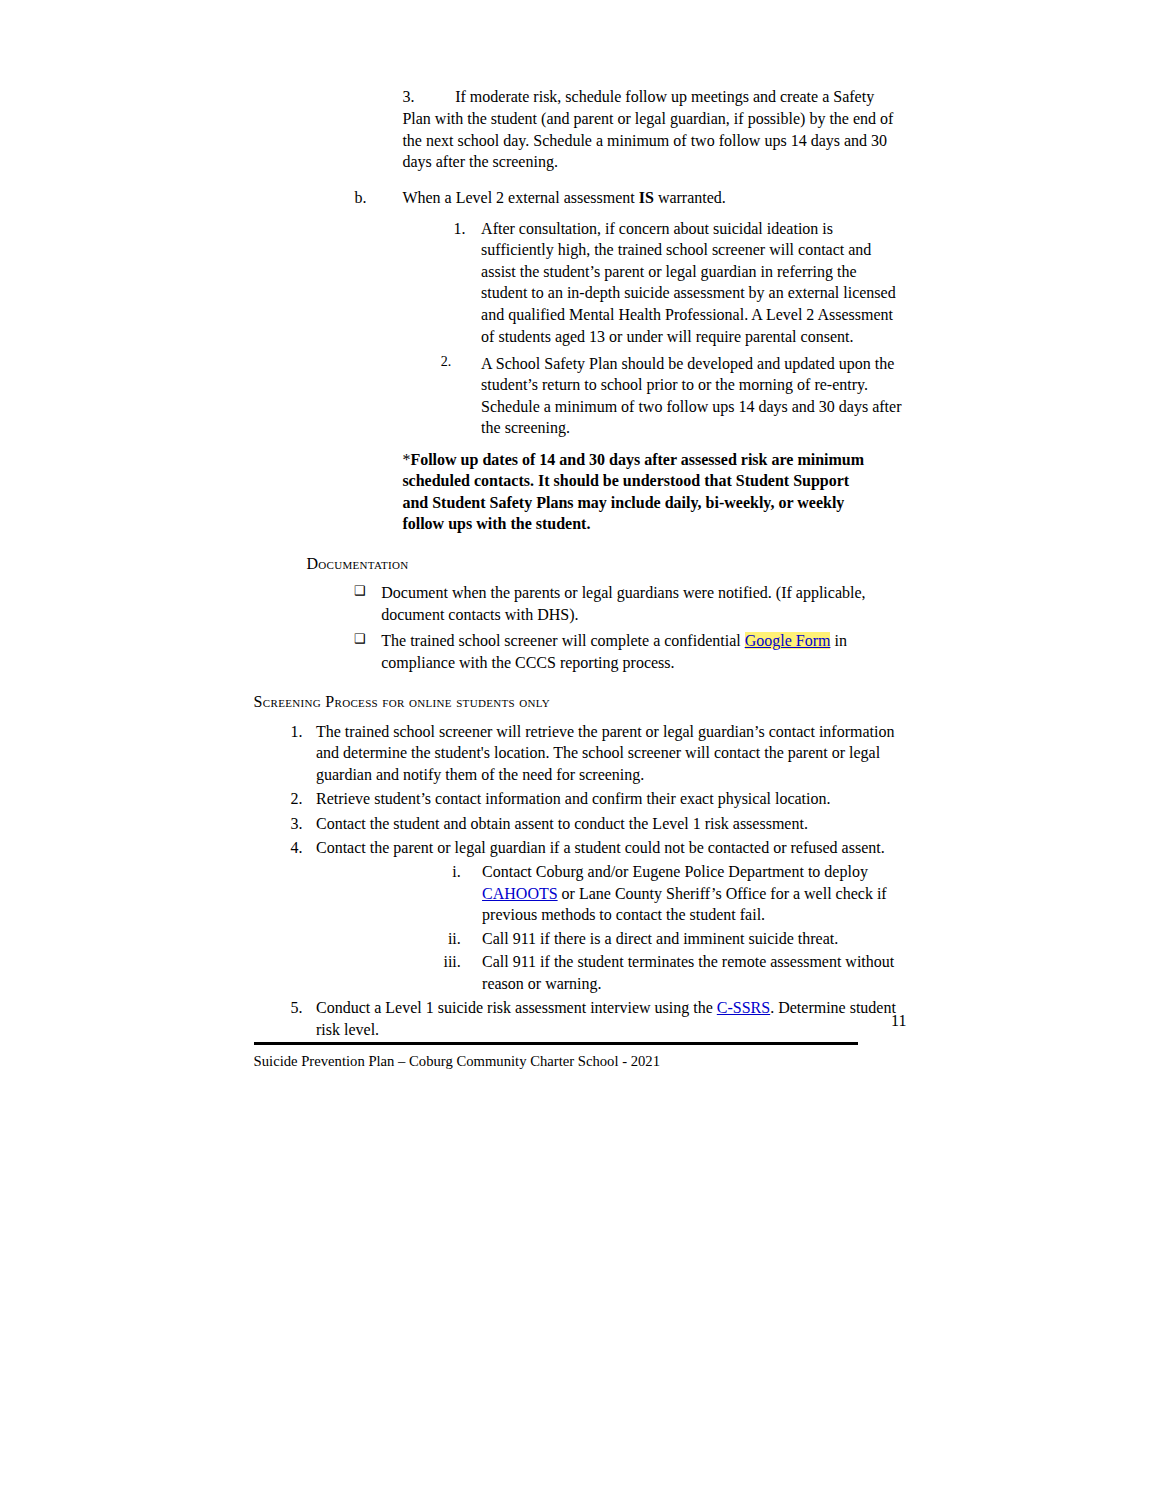3. If moderate risk, schedule follow up meetings and create a Safety Plan with the student (and parent or legal guardian, if possible) by the end of the next school day. Schedule a minimum of two follow ups 14 days and 30 days after the screening.
b. When a Level 2 external assessment IS warranted.
After consultation, if concern about suicidal ideation is sufficiently high, the trained school screener will contact and assist the student’s parent or legal guardian in referring the student to an in-depth suicide assessment by an external licensed and qualified Mental Health Professional. A Level 2 Assessment of students aged 13 or under will require parental consent.
A School Safety Plan should be developed and updated upon the student’s return to school prior to or the morning of re-entry. Schedule a minimum of two follow ups 14 days and 30 days after the screening.
*Follow up dates of 14 and 30 days after assessed risk are minimum scheduled contacts. It should be understood that Student Support and Student Safety Plans may include daily, bi-weekly, or weekly follow ups with the student.
Documentation
Document when the parents or legal guardians were notified. (If applicable, document contacts with DHS).
The trained school screener will complete a confidential Google Form in compliance with the CCCS reporting process.
Screening Process for online students only
The trained school screener will retrieve the parent or legal guardian’s contact information and determine the student's location. The school screener will contact the parent or legal guardian and notify them of the need for screening.
Retrieve student’s contact information and confirm their exact physical location.
Contact the student and obtain assent to conduct the Level 1 risk assessment.
Contact the parent or legal guardian if a student could not be contacted or refused assent.
Contact Coburg and/or Eugene Police Department to deploy CAHOOTS or Lane County Sheriff’s Office for a well check if previous methods to contact the student fail.
Call 911 if there is a direct and imminent suicide threat.
Call 911 if the student terminates the remote assessment without reason or warning.
Conduct a Level 1 suicide risk assessment interview using the C-SSRS. Determine student risk level.
11
Suicide Prevention Plan – Coburg Community Charter School - 2021